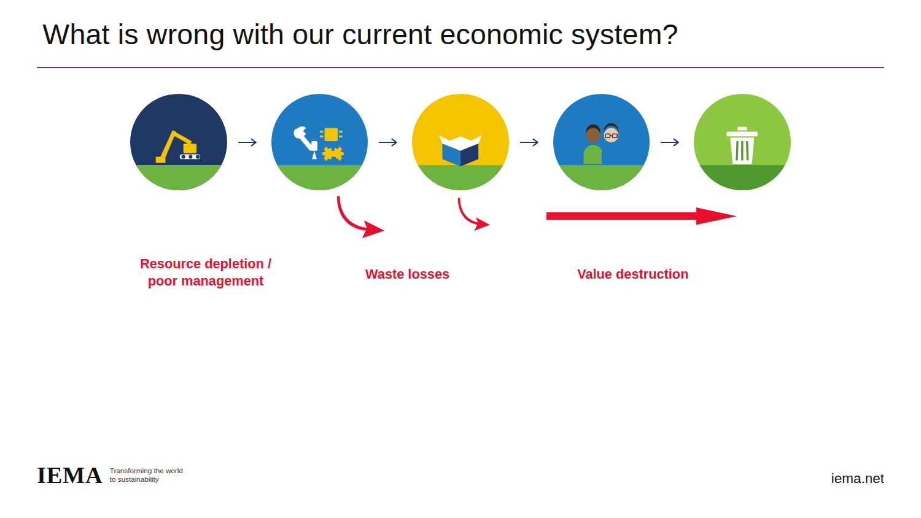What is wrong with our current economic system?
Resource depletion / poor management
Waste losses
Value destruction
IEMA Transforming the world
to sustainability
iema.net